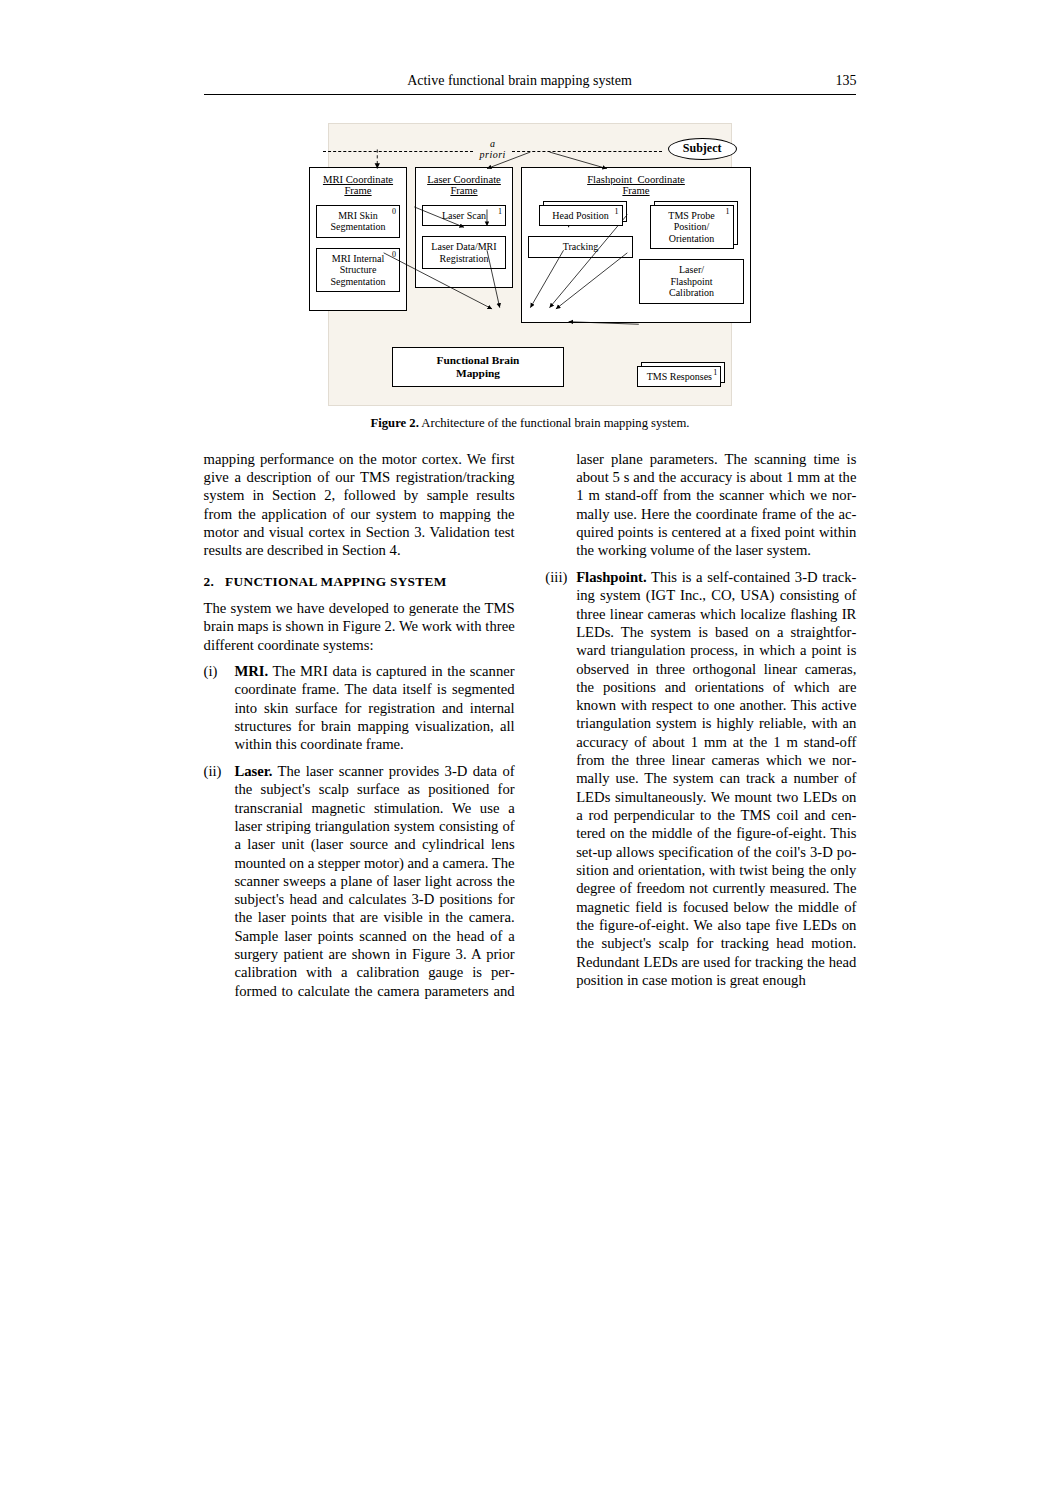Active functional brain mapping system 135
a priori Subject
MRI Coordinate
Frame
MRI Skin
Segmentation0
MRI Internal
Structure
Segmentation0
Laser Coordinate
Frame
Laser Scan1
Laser Data/MRI
Registration
Flashpoint Coordinate
Frame
Head Position1
Tracking
TMS Probe
Position/
Orientation1
Laser/
Flashpoint
Calibration
Functional Brain
Mapping
TMS Responses1
Figure 2. Architecture of the functional brain mapping system.
mapping performance on the motor cortex. We first give a description of our TMS registration/tracking system in Section 2, followed by sample results from the application of our system to mapping the motor and visual cortex in Section 3. Validation test results are described in Section 4.
2. Functional Mapping System
The system we have developed to generate the TMS brain maps is shown in Figure 2. We work with three different coordinate systems:
(i) MRI. The MRI data is captured in the scanner coordinate frame. The data itself is segmented into skin surface for registration and internal structures for brain mapping visualization, all within this coordinate frame.
(ii) Laser. The laser scanner provides 3-D data of the subject's scalp surface as positioned for transcranial magnetic stimulation. We use a laser striping triangulation system consisting of a laser unit (laser source and cylindrical lens mounted on a stepper motor) and a camera. The scanner sweeps a plane of laser light across the subject's head and calculates 3-D positions for the laser points that are visible in the camera. Sample laser points scanned on the head of a surgery patient are shown in Figure 3. A prior calibration with a calibration gauge is performed to calculate the camera parameters and laser plane parameters. The scanning time is about 5 s and the accuracy is about 1 mm at the 1 m stand-off from the scanner which we normally use. Here the coordinate frame of the acquired points is centered at a fixed point within the working volume of the laser system.
(iii) Flashpoint. This is a self-contained 3-D tracking system (IGT Inc., CO, USA) consisting of three linear cameras which localize flashing IR LEDs. The system is based on a straightforward triangulation process, in which a point is observed in three orthogonal linear cameras, the positions and orientations of which are known with respect to one another. This active triangulation system is highly reliable, with an accuracy of about 1 mm at the 1 m stand-off from the three linear cameras which we normally use. The system can track a number of LEDs simultaneously. We mount two LEDs on a rod perpendicular to the TMS coil and centered on the middle of the figure-of-eight. This set-up allows specification of the coil's 3-D position and orientation, with twist being the only degree of freedom not currently measured. The magnetic field is focused below the middle of the figure-of-eight. We also tape five LEDs on the subject's scalp for tracking head motion. Redundant LEDs are used for tracking the head position in case motion is great enough